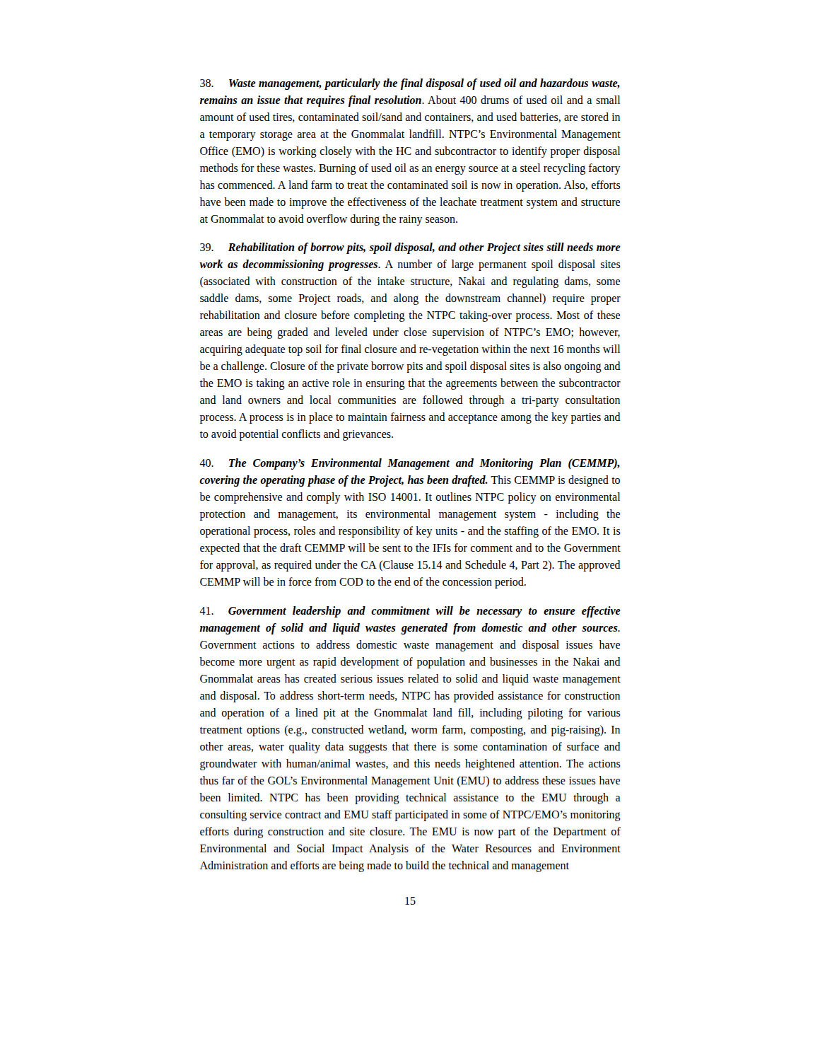38. Waste management, particularly the final disposal of used oil and hazardous waste, remains an issue that requires final resolution. About 400 drums of used oil and a small amount of used tires, contaminated soil/sand and containers, and used batteries, are stored in a temporary storage area at the Gnommalat landfill. NTPC’s Environmental Management Office (EMO) is working closely with the HC and subcontractor to identify proper disposal methods for these wastes. Burning of used oil as an energy source at a steel recycling factory has commenced. A land farm to treat the contaminated soil is now in operation. Also, efforts have been made to improve the effectiveness of the leachate treatment system and structure at Gnommalat to avoid overflow during the rainy season.
39. Rehabilitation of borrow pits, spoil disposal, and other Project sites still needs more work as decommissioning progresses. A number of large permanent spoil disposal sites (associated with construction of the intake structure, Nakai and regulating dams, some saddle dams, some Project roads, and along the downstream channel) require proper rehabilitation and closure before completing the NTPC taking-over process. Most of these areas are being graded and leveled under close supervision of NTPC’s EMO; however, acquiring adequate top soil for final closure and re-vegetation within the next 16 months will be a challenge. Closure of the private borrow pits and spoil disposal sites is also ongoing and the EMO is taking an active role in ensuring that the agreements between the subcontractor and land owners and local communities are followed through a tri-party consultation process. A process is in place to maintain fairness and acceptance among the key parties and to avoid potential conflicts and grievances.
40. The Company’s Environmental Management and Monitoring Plan (CEMMP), covering the operating phase of the Project, has been drafted. This CEMMP is designed to be comprehensive and comply with ISO 14001. It outlines NTPC policy on environmental protection and management, its environmental management system - including the operational process, roles and responsibility of key units - and the staffing of the EMO. It is expected that the draft CEMMP will be sent to the IFIs for comment and to the Government for approval, as required under the CA (Clause 15.14 and Schedule 4, Part 2). The approved CEMMP will be in force from COD to the end of the concession period.
41. Government leadership and commitment will be necessary to ensure effective management of solid and liquid wastes generated from domestic and other sources. Government actions to address domestic waste management and disposal issues have become more urgent as rapid development of population and businesses in the Nakai and Gnommalat areas has created serious issues related to solid and liquid waste management and disposal. To address short-term needs, NTPC has provided assistance for construction and operation of a lined pit at the Gnommalat land fill, including piloting for various treatment options (e.g., constructed wetland, worm farm, composting, and pig-raising). In other areas, water quality data suggests that there is some contamination of surface and groundwater with human/animal wastes, and this needs heightened attention. The actions thus far of the GOL’s Environmental Management Unit (EMU) to address these issues have been limited. NTPC has been providing technical assistance to the EMU through a consulting service contract and EMU staff participated in some of NTPC/EMO’s monitoring efforts during construction and site closure. The EMU is now part of the Department of Environmental and Social Impact Analysis of the Water Resources and Environment Administration and efforts are being made to build the technical and management
15